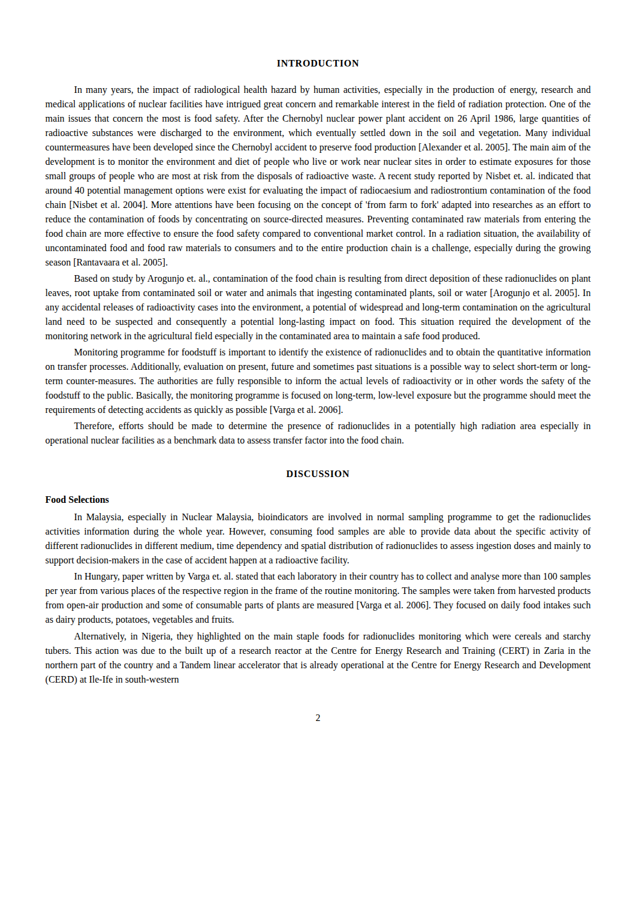INTRODUCTION
In many years, the impact of radiological health hazard by human activities, especially in the production of energy, research and medical applications of nuclear facilities have intrigued great concern and remarkable interest in the field of radiation protection. One of the main issues that concern the most is food safety. After the Chernobyl nuclear power plant accident on 26 April 1986, large quantities of radioactive substances were discharged to the environment, which eventually settled down in the soil and vegetation. Many individual countermeasures have been developed since the Chernobyl accident to preserve food production [Alexander et al. 2005]. The main aim of the development is to monitor the environment and diet of people who live or work near nuclear sites in order to estimate exposures for those small groups of people who are most at risk from the disposals of radioactive waste. A recent study reported by Nisbet et. al. indicated that around 40 potential management options were exist for evaluating the impact of radiocaesium and radiostrontium contamination of the food chain [Nisbet et al. 2004]. More attentions have been focusing on the concept of 'from farm to fork' adapted into researches as an effort to reduce the contamination of foods by concentrating on source-directed measures. Preventing contaminated raw materials from entering the food chain are more effective to ensure the food safety compared to conventional market control. In a radiation situation, the availability of uncontaminated food and food raw materials to consumers and to the entire production chain is a challenge, especially during the growing season [Rantavaara et al. 2005].
Based on study by Arogunjo et. al., contamination of the food chain is resulting from direct deposition of these radionuclides on plant leaves, root uptake from contaminated soil or water and animals that ingesting contaminated plants, soil or water [Arogunjo et al. 2005]. In any accidental releases of radioactivity cases into the environment, a potential of widespread and long-term contamination on the agricultural land need to be suspected and consequently a potential long-lasting impact on food. This situation required the development of the monitoring network in the agricultural field especially in the contaminated area to maintain a safe food produced.
Monitoring programme for foodstuff is important to identify the existence of radionuclides and to obtain the quantitative information on transfer processes. Additionally, evaluation on present, future and sometimes past situations is a possible way to select short-term or long-term counter-measures. The authorities are fully responsible to inform the actual levels of radioactivity or in other words the safety of the foodstuff to the public. Basically, the monitoring programme is focused on long-term, low-level exposure but the programme should meet the requirements of detecting accidents as quickly as possible [Varga et al. 2006].
Therefore, efforts should be made to determine the presence of radionuclides in a potentially high radiation area especially in operational nuclear facilities as a benchmark data to assess transfer factor into the food chain.
DISCUSSION
Food Selections
In Malaysia, especially in Nuclear Malaysia, bioindicators are involved in normal sampling programme to get the radionuclides activities information during the whole year. However, consuming food samples are able to provide data about the specific activity of different radionuclides in different medium, time dependency and spatial distribution of radionuclides to assess ingestion doses and mainly to support decision-makers in the case of accident happen at a radioactive facility.
In Hungary, paper written by Varga et. al. stated that each laboratory in their country has to collect and analyse more than 100 samples per year from various places of the respective region in the frame of the routine monitoring. The samples were taken from harvested products from open-air production and some of consumable parts of plants are measured [Varga et al. 2006]. They focused on daily food intakes such as dairy products, potatoes, vegetables and fruits.
Alternatively, in Nigeria, they highlighted on the main staple foods for radionuclides monitoring which were cereals and starchy tubers. This action was due to the built up of a research reactor at the Centre for Energy Research and Training (CERT) in Zaria in the northern part of the country and a Tandem linear accelerator that is already operational at the Centre for Energy Research and Development (CERD) at Ile-Ife in south-western
2